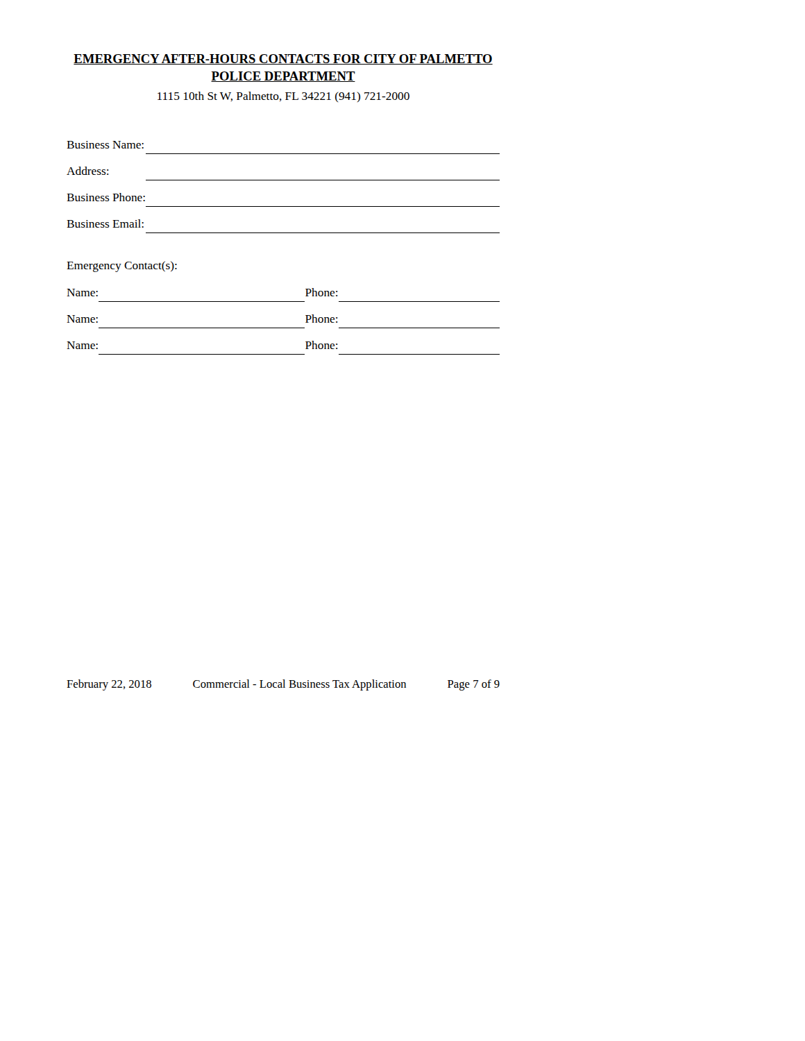EMERGENCY AFTER-HOURS CONTACTS FOR CITY OF PALMETTO
POLICE DEPARTMENT
1115 10th St W, Palmetto, FL 34221 (941) 721-2000
| Business Name: | |
| Address: | |
| Business Phone: | |
| Business Email: | |
Emergency Contact(s):
| Name: | | Phone: | |
| Name: | | Phone: | |
| Name: | | Phone: | |
February 22, 2018 Commercial - Local Business Tax Application Page 7 of 9